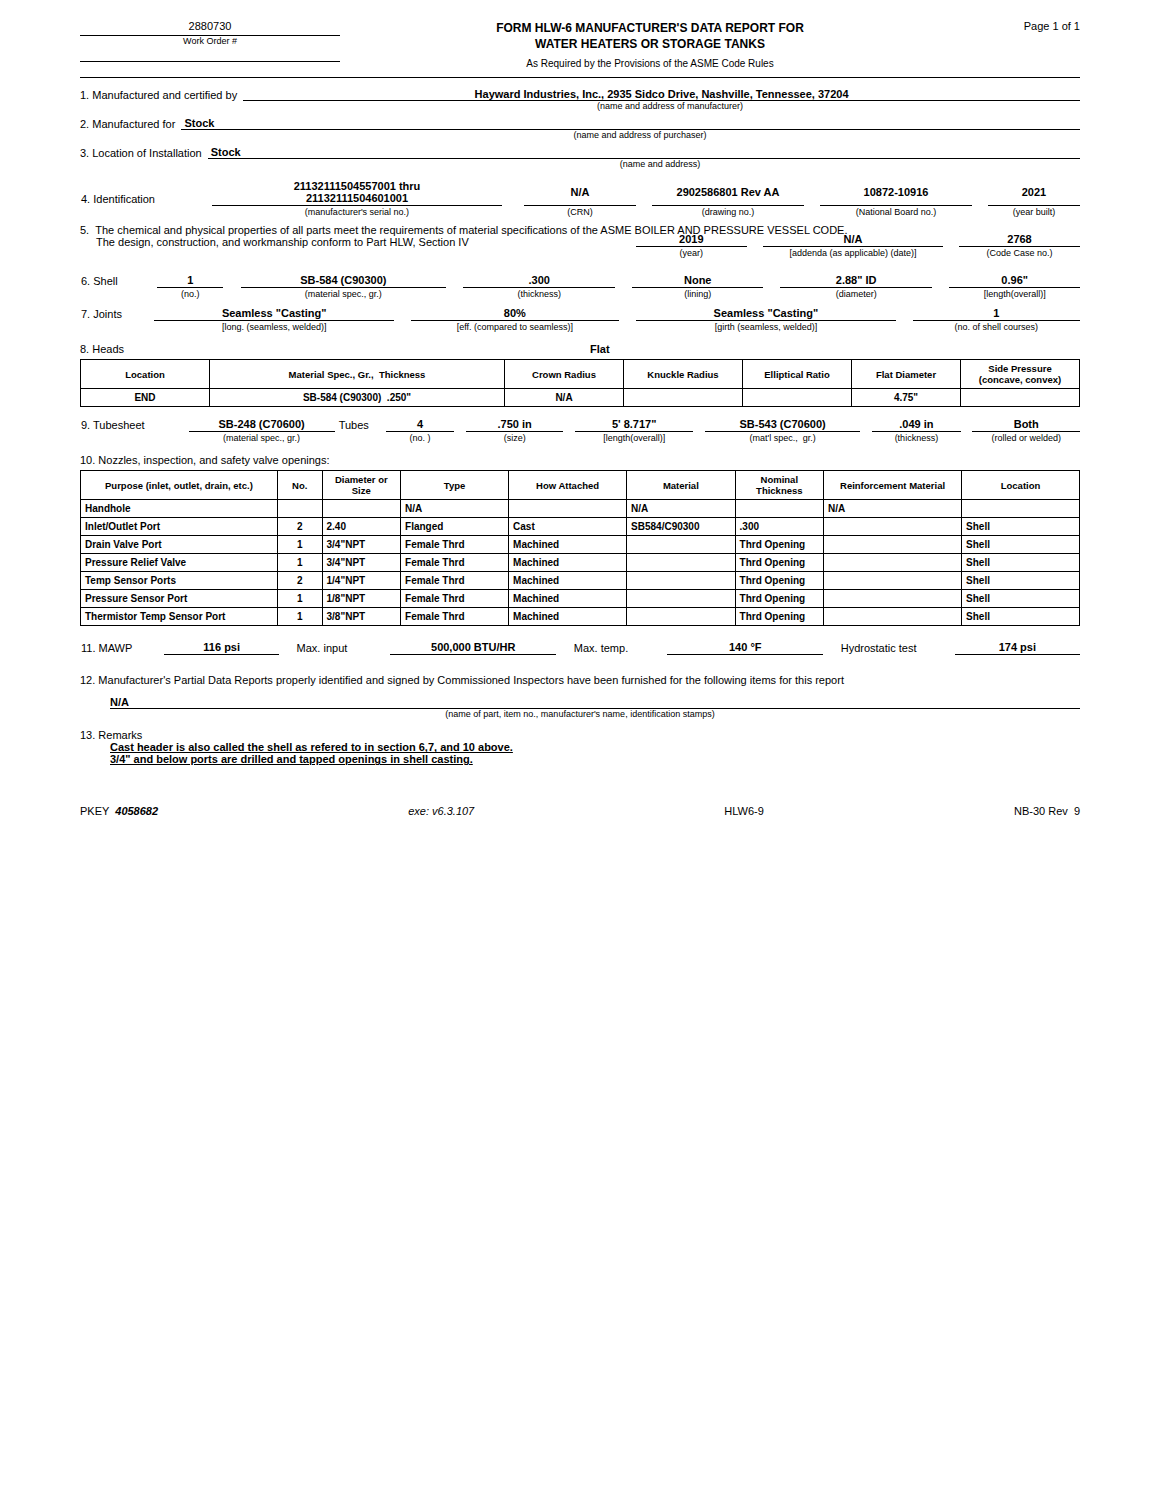2880730
Work Order #
FORM HLW-6 MANUFACTURER'S DATA REPORT FOR
WATER HEATERS OR STORAGE TANKS
As Required by the Provisions of the ASME Code Rules
Page 1 of 1
1. Manufactured and certified by
Hayward Industries, Inc., 2935 Sidco Drive, Nashville, Tennessee, 37204
(name and address of manufacturer)
2. Manufactured for
Stock
(name and address of purchaser)
3. Location of Installation
Stock
(name and address)
| 4. Identification | 21132111504557001 thru 21132111504601001 | | N/A | | 2902586801 Rev AA | | 10872-10916 | | 2021 |
| | (manufacturer's serial no.) | | (CRN) | | (drawing no.) | | (National Board no.) | | (year built) |
5. The chemical and physical properties of all parts meet the requirements of material specifications of the ASME BOILER AND PRESSURE VESSEL CODE.
The design, construction, and workmanship conform to Part HLW, Section IV
| | 2019 | | N/A | | 2768 |
| | (year) | | [addenda (as applicable) (date)] | | (Code Case no.) |
| 6. Shell | 1 | | SB-584 (C90300) | | .300 | | None | | 2.88" ID | | 0.96" |
| | (no.) | | (material spec., gr.) | | (thickness) | | (lining) | | (diameter) | | [length(overall)] |
| 7. Joints | Seamless "Casting" | | 80% | | Seamless "Casting" | | 1 |
| | [long. (seamless, welded)] | | [eff. (compared to seamless)] | | [girth (seamless, welded)] | | (no. of shell courses) |
8. Heads
Flat
| Location | Material Spec., Gr., Thickness | Crown Radius | Knuckle Radius | Elliptical Ratio | Flat Diameter | Side Pressure (concave, convex) |
| --- | --- | --- | --- | --- | --- | --- |
| END | SB-584 (C90300) .250" | N/A | | | 4.75" | |
| 9. Tubesheet | SB-248 (C70600) | Tubes | 4 | | .750 in | | 5' 8.717" | | SB-543 (C70600) | | .049 in | | Both |
| | (material spec., gr.) | | (no. ) | | (size) | | [length(overall)] | | (mat'l spec., gr.) | | (thickness) | | (rolled or welded) |
10. Nozzles, inspection, and safety valve openings:
| Purpose (inlet, outlet, drain, etc.) | No. | Diameter or Size | Type | How Attached | Material | Nominal Thickness | Reinforcement Material | Location |
| --- | --- | --- | --- | --- | --- | --- | --- | --- |
| Handhole | | | N/A | | N/A | | N/A | |
| Inlet/Outlet Port | 2 | 2.40 | Flanged | Cast | SB584/C90300 | .300 | | Shell |
| Drain Valve Port | 1 | 3/4"NPT | Female Thrd | Machined | | Thrd Opening | | Shell |
| Pressure Relief Valve | 1 | 3/4"NPT | Female Thrd | Machined | | Thrd Opening | | Shell |
| Temp Sensor Ports | 2 | 1/4"NPT | Female Thrd | Machined | | Thrd Opening | | Shell |
| Pressure Sensor Port | 1 | 1/8"NPT | Female Thrd | Machined | | Thrd Opening | | Shell |
| Thermistor Temp Sensor Port | 1 | 3/8"NPT | Female Thrd | Machined | | Thrd Opening | | Shell |
| 11. MAWP | 116 psi | | Max. input | 500,000 BTU/HR | | Max. temp. | 140 °F | | Hydrostatic test | 174 psi |
12. Manufacturer's Partial Data Reports properly identified and signed by Commissioned Inspectors have been furnished for the following items for this report
N/A
(name of part, item no., manufacturer's name, identification stamps)
13. Remarks
Cast header is also called the shell as refered to in section 6,7, and 10 above.
3/4" and below ports are drilled and tapped openings in shell casting.
PKEY 4058682
exe: v6.3.107
HLW6-9
NB-30 Rev 9